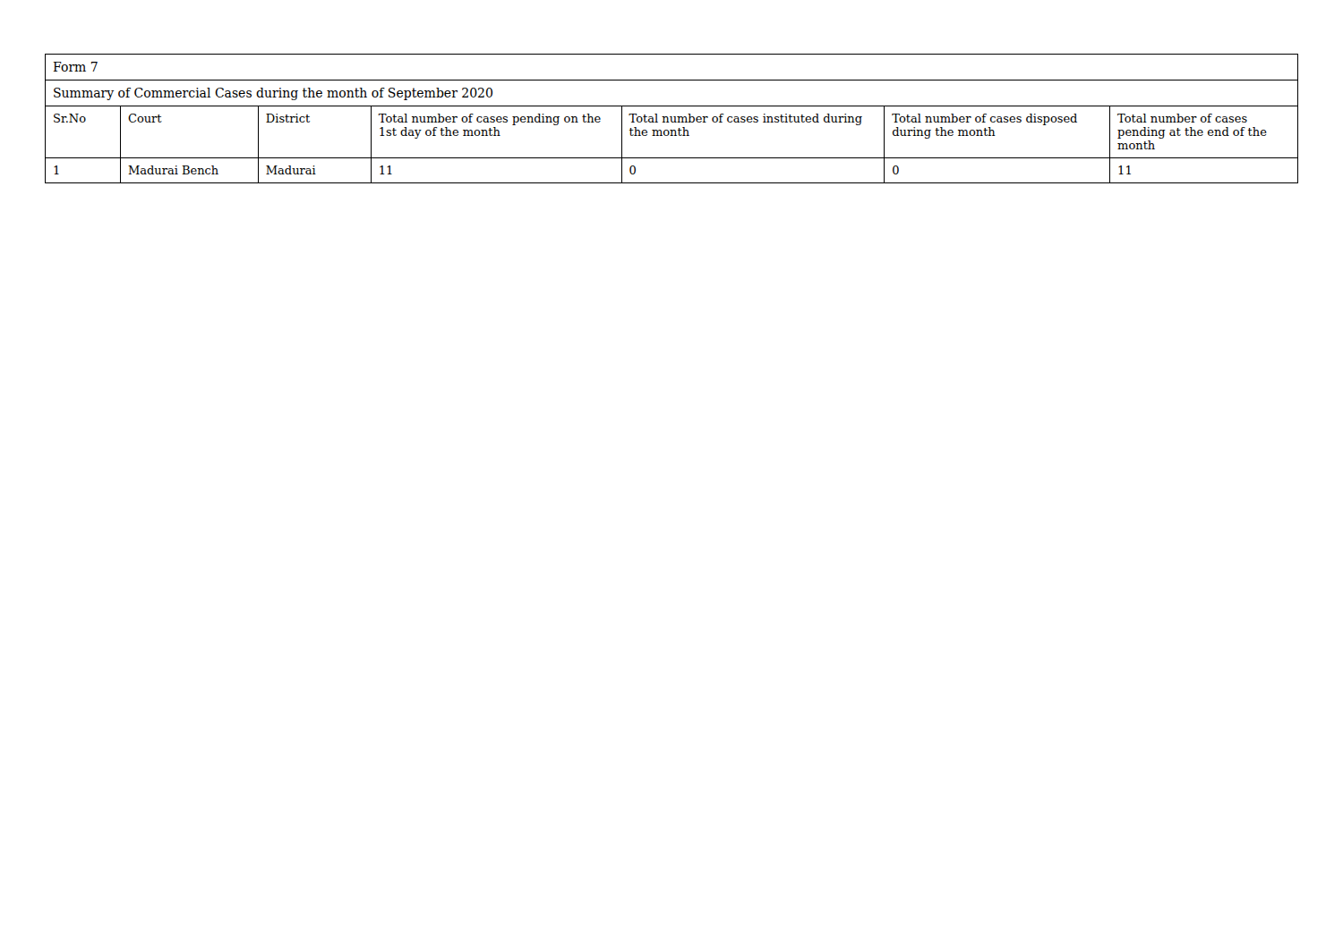| Form 7 |
| Summary of Commercial Cases during the month of September 2020 |
| Sr.No | Court | District | Total number of cases pending on the 1st day of the month | Total number of cases instituted during the month | Total number of cases disposed during the month | Total number of cases pending at the end of the month |
| 1 | Madurai Bench | Madurai | 11 | 0 | 0 | 11 |